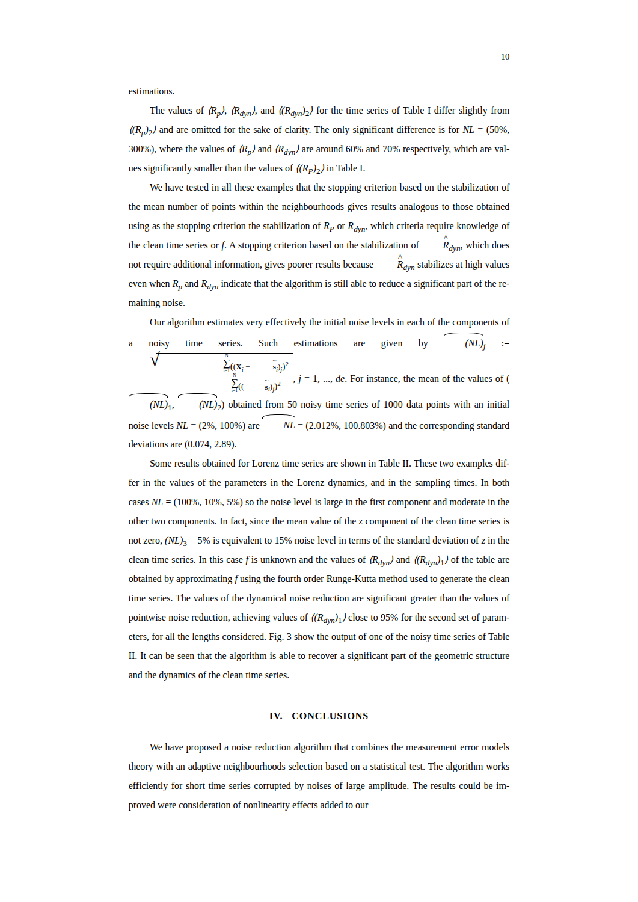10
estimations.
The values of ⟨Rp⟩, ⟨Rdyn⟩, and ⟨(Rdyn)2⟩ for the time series of Table I differ slightly from ⟨(Rp)2⟩ and are omitted for the sake of clarity. The only significant difference is for NL = (50%, 300%), where the values of ⟨Rp⟩ and ⟨Rdyn⟩ are around 60% and 70% respectively, which are values significantly smaller than the values of ⟨(RP)2⟩ in Table I.
We have tested in all these examples that the stopping criterion based on the stabilization of the mean number of points within the neighbourhoods gives results analogous to those obtained using as the stopping criterion the stabilization of RP or Rdyn, which criteria require knowledge of the clean time series or f. A stopping criterion based on the stabilization of Rdyn, which does not require additional information, gives poorer results because Rdyn stabilizes at high values even when Rp and Rdyn indicate that the algorithm is still able to reduce a significant part of the remaining noise.
Our algorithm estimates very effectively the initial noise levels in each of the components of a noisy time series. Such estimations are given by (NL)j := N∑i=1((Xi − si)j)2 N∑i=1((si)j)2 , j = 1, ..., de. For instance, the mean of the values of ((NL)1, (NL)2) obtained from 50 noisy time series of 1000 data points with an initial noise levels NL = (2%, 100%) are NL = (2.012%, 100.803%) and the corresponding standard deviations are (0.074, 2.89).
Some results obtained for Lorenz time series are shown in Table II. These two examples differ in the values of the parameters in the Lorenz dynamics, and in the sampling times. In both cases NL = (100%, 10%, 5%) so the noise level is large in the first component and moderate in the other two components. In fact, since the mean value of the z component of the clean time series is not zero, (NL)3 = 5% is equivalent to 15% noise level in terms of the standard deviation of z in the clean time series. In this case f is unknown and the values of ⟨Rdyn⟩ and ⟨(Rdyn)1⟩ of the table are obtained by approximating f using the fourth order Runge-Kutta method used to generate the clean time series. The values of the dynamical noise reduction are significant greater than the values of pointwise noise reduction, achieving values of ⟨(Rdyn)1⟩ close to 95% for the second set of parameters, for all the lengths considered. Fig. 3 show the output of one of the noisy time series of Table II. It can be seen that the algorithm is able to recover a significant part of the geometric structure and the dynamics of the clean time series.
IV. CONCLUSIONS
We have proposed a noise reduction algorithm that combines the measurement error models theory with an adaptive neighbourhoods selection based on a statistical test. The algorithm works efficiently for short time series corrupted by noises of large amplitude. The results could be improved were consideration of nonlinearity effects added to our